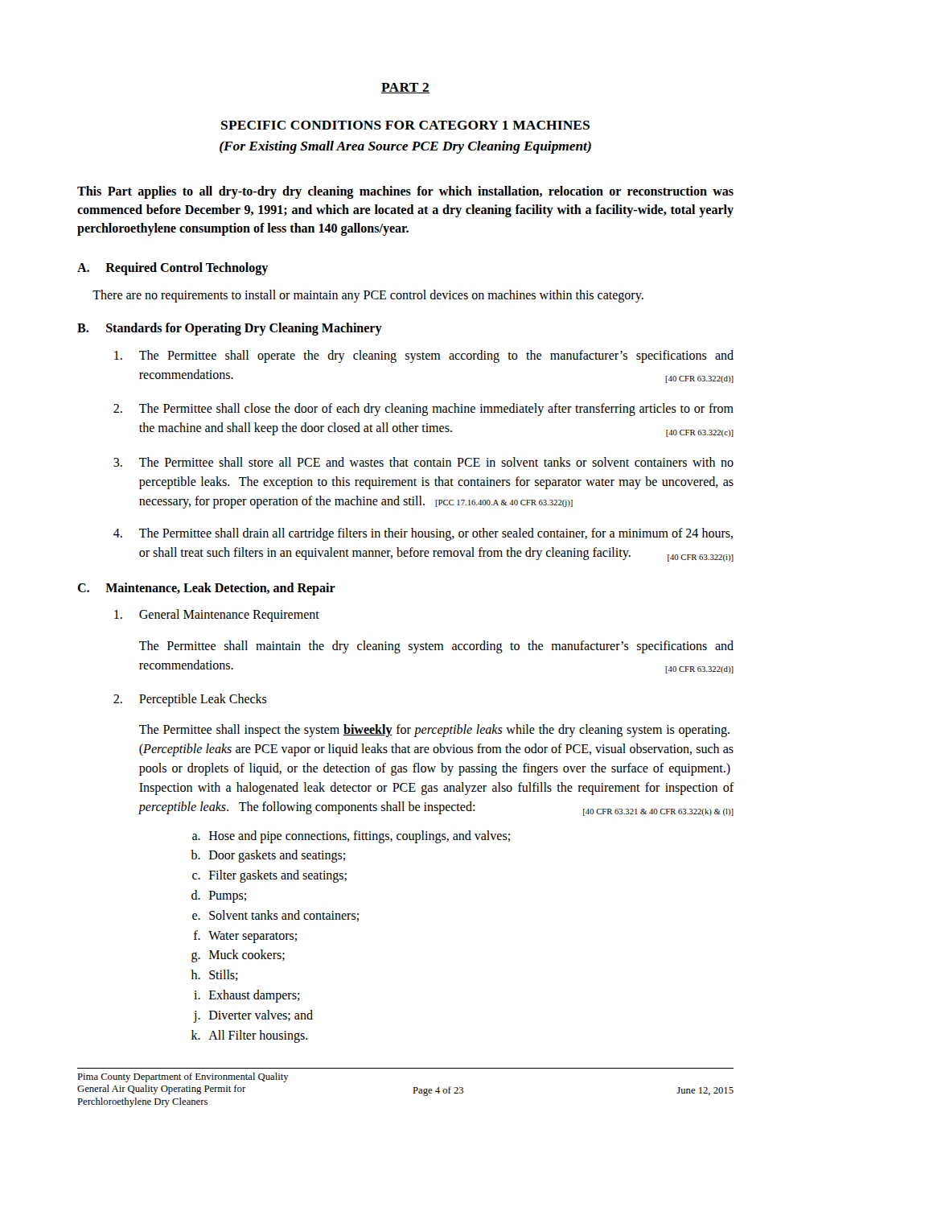PART 2
SPECIFIC CONDITIONS FOR CATEGORY 1 MACHINES
(For Existing Small Area Source PCE Dry Cleaning Equipment)
This Part applies to all dry-to-dry dry cleaning machines for which installation, relocation or reconstruction was commenced before December 9, 1991; and which are located at a dry cleaning facility with a facility-wide, total yearly perchloroethylene consumption of less than 140 gallons/year.
A. Required Control Technology
There are no requirements to install or maintain any PCE control devices on machines within this category.
B. Standards for Operating Dry Cleaning Machinery
The Permittee shall operate the dry cleaning system according to the manufacturer’s specifications and recommendations. [40 CFR 63.322(d)]
The Permittee shall close the door of each dry cleaning machine immediately after transferring articles to or from the machine and shall keep the door closed at all other times. [40 CFR 63.322(c)]
The Permittee shall store all PCE and wastes that contain PCE in solvent tanks or solvent containers with no perceptible leaks. The exception to this requirement is that containers for separator water may be uncovered, as necessary, for proper operation of the machine and still. [PCC 17.16.400.A & 40 CFR 63.322(j)]
The Permittee shall drain all cartridge filters in their housing, or other sealed container, for a minimum of 24 hours, or shall treat such filters in an equivalent manner, before removal from the dry cleaning facility. [40 CFR 63.322(i)]
C. Maintenance, Leak Detection, and Repair
General Maintenance Requirement
The Permittee shall maintain the dry cleaning system according to the manufacturer’s specifications and recommendations. [40 CFR 63.322(d)]
Perceptible Leak Checks
The Permittee shall inspect the system biweekly for perceptible leaks while the dry cleaning system is operating. (Perceptible leaks are PCE vapor or liquid leaks that are obvious from the odor of PCE, visual observation, such as pools or droplets of liquid, or the detection of gas flow by passing the fingers over the surface of equipment.) Inspection with a halogenated leak detector or PCE gas analyzer also fulfills the requirement for inspection of perceptible leaks. The following components shall be inspected: [40 CFR 63.321 & 40 CFR 63.322(k) & (l)]
Hose and pipe connections, fittings, couplings, and valves;
Door gaskets and seatings;
Filter gaskets and seatings;
Pumps;
Solvent tanks and containers;
Water separators;
Muck cookers;
Stills;
Exhaust dampers;
Diverter valves; and
All Filter housings.
Pima County Department of Environmental Quality
General Air Quality Operating Permit for
Perchloroethylene Dry Cleaners
Page 4 of 23
June 12, 2015